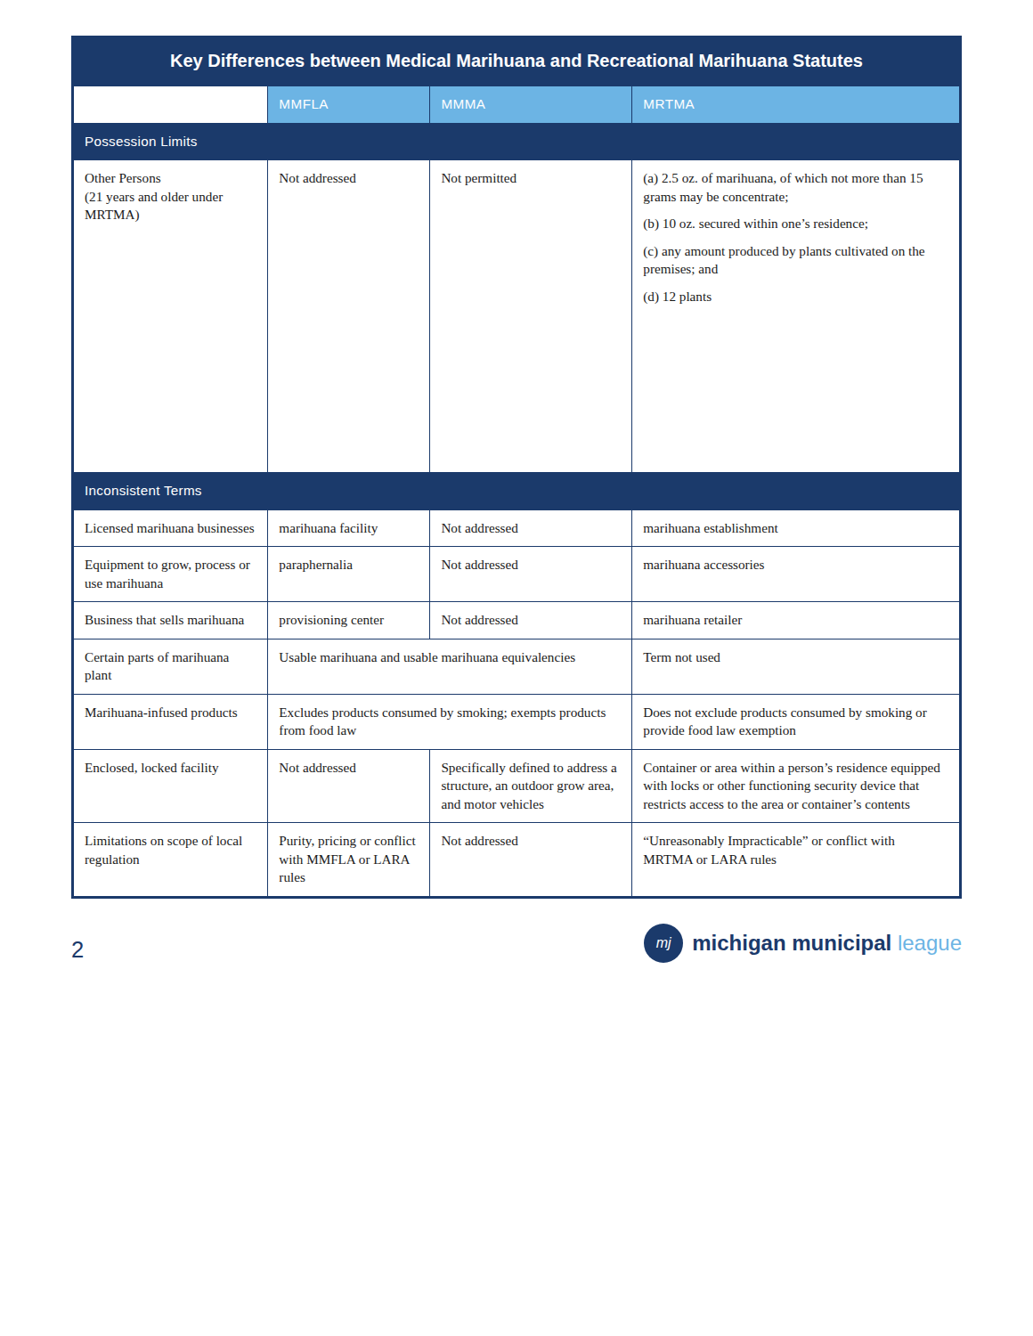Key Differences between Medical Marihuana and Recreational Marihuana Statutes
| | MMFLA | MMMA | MRTMA |
| --- | --- | --- | --- |
| Possession Limits |
| Other Persons (21 years and older under MRTMA) | Not addressed | Not permitted | (a) 2.5 oz. of marihuana, of which not more than 15 grams may be concentrate; (b) 10 oz. secured within one’s residence; (c) any amount produced by plants cultivated on the premises; and (d) 12 plants |
| Inconsistent Terms |
| Licensed marihuana businesses | marihuana facility | Not addressed | marihuana establishment |
| Equipment to grow, process or use marihuana | paraphernalia | Not addressed | marihuana accessories |
| Business that sells marihuana | provisioning center | Not addressed | marihuana retailer |
| Certain parts of marihuana plant | Usable marihuana and usable marihuana equivalencies | Term not used |
| Marihuana-infused products | Excludes products consumed by smoking; exempts products from food law | Does not exclude products consumed by smoking or provide food law exemption |
| Enclosed, locked facility | Not addressed | Specifically defined to address a structure, an outdoor grow area, and motor vehicles | Container or area within a person’s residence equipped with locks or other functioning security device that restricts access to the area or container’s contents |
| Limitations on scope of local regulation | Purity, pricing or conflict with MMFLA or LARA rules | Not addressed | “Unreasonably Impracticable” or conflict with MRTMA or LARA rules |
2
mj michigan municipal league